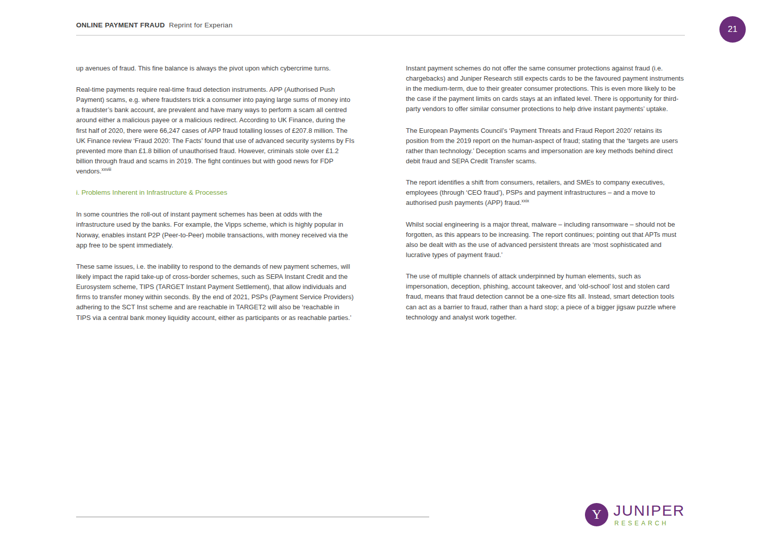ONLINE PAYMENT FRAUD Reprint for Experian
21
up avenues of fraud. This fine balance is always the pivot upon which cybercrime turns.
Real-time payments require real-time fraud detection instruments. APP (Authorised Push Payment) scams, e.g. where fraudsters trick a consumer into paying large sums of money into a fraudster’s bank account, are prevalent and have many ways to perform a scam all centred around either a malicious payee or a malicious redirect. According to UK Finance, during the first half of 2020, there were 66,247 cases of APP fraud totalling losses of £207.8 million. The UK Finance review ‘Fraud 2020: The Facts’ found that use of advanced security systems by FIs prevented more than £1.8 billion of unauthorised fraud. However, criminals stole over £1.2 billion through fraud and scams in 2019. The fight continues but with good news for FDP vendors.xxviii
i. Problems Inherent in Infrastructure & Processes
In some countries the roll-out of instant payment schemes has been at odds with the infrastructure used by the banks. For example, the Vipps scheme, which is highly popular in Norway, enables instant P2P (Peer-to-Peer) mobile transactions, with money received via the app free to be spent immediately.
These same issues, i.e. the inability to respond to the demands of new payment schemes, will likely impact the rapid take-up of cross-border schemes, such as SEPA Instant Credit and the Eurosystem scheme, TIPS (TARGET Instant Payment Settlement), that allow individuals and firms to transfer money within seconds. By the end of 2021, PSPs (Payment Service Providers) adhering to the SCT Inst scheme and are reachable in TARGET2 will also be ‘reachable in TIPS via a central bank money liquidity account, either as participants or as reachable parties.’
Instant payment schemes do not offer the same consumer protections against fraud (i.e. chargebacks) and Juniper Research still expects cards to be the favoured payment instruments in the medium-term, due to their greater consumer protections. This is even more likely to be the case if the payment limits on cards stays at an inflated level. There is opportunity for third-party vendors to offer similar consumer protections to help drive instant payments’ uptake.
The European Payments Council’s ‘Payment Threats and Fraud Report 2020’ retains its position from the 2019 report on the human-aspect of fraud; stating that the ‘targets are users rather than technology.’ Deception scams and impersonation are key methods behind direct debit fraud and SEPA Credit Transfer scams.
The report identifies a shift from consumers, retailers, and SMEs to company executives, employees (through ‘CEO fraud’), PSPs and payment infrastructures – and a move to authorised push payments (APP) fraud.xxix
Whilst social engineering is a major threat, malware – including ransomware – should not be forgotten, as this appears to be increasing. The report continues; pointing out that APTs must also be dealt with as the use of advanced persistent threats are ‘most sophisticated and lucrative types of payment fraud.’
The use of multiple channels of attack underpinned by human elements, such as impersonation, deception, phishing, account takeover, and ‘old-school’ lost and stolen card fraud, means that fraud detection cannot be a one-size fits all. Instead, smart detection tools can act as a barrier to fraud, rather than a hard stop; a piece of a bigger jigsaw puzzle where technology and analyst work together.
JUNIPER
RESEARCH